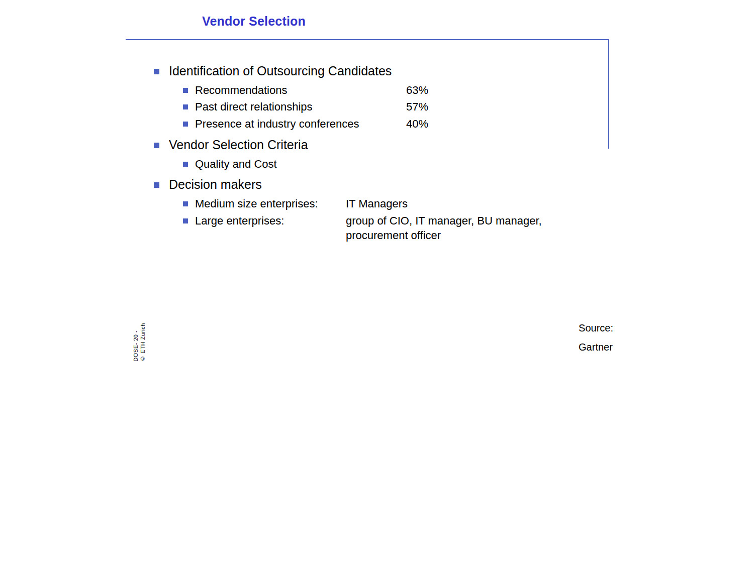Vendor Selection
Identification of Outsourcing Candidates
Recommendations 63%
Past direct relationships 57%
Presence at industry conferences 40%
Vendor Selection Criteria
Quality and Cost
Decision makers
Medium size enterprises: IT Managers
Large enterprises: group of CIO, IT manager, BU manager, procurement officer
Source:
Gartner
DOSE- 20 -
© ETH Zurich